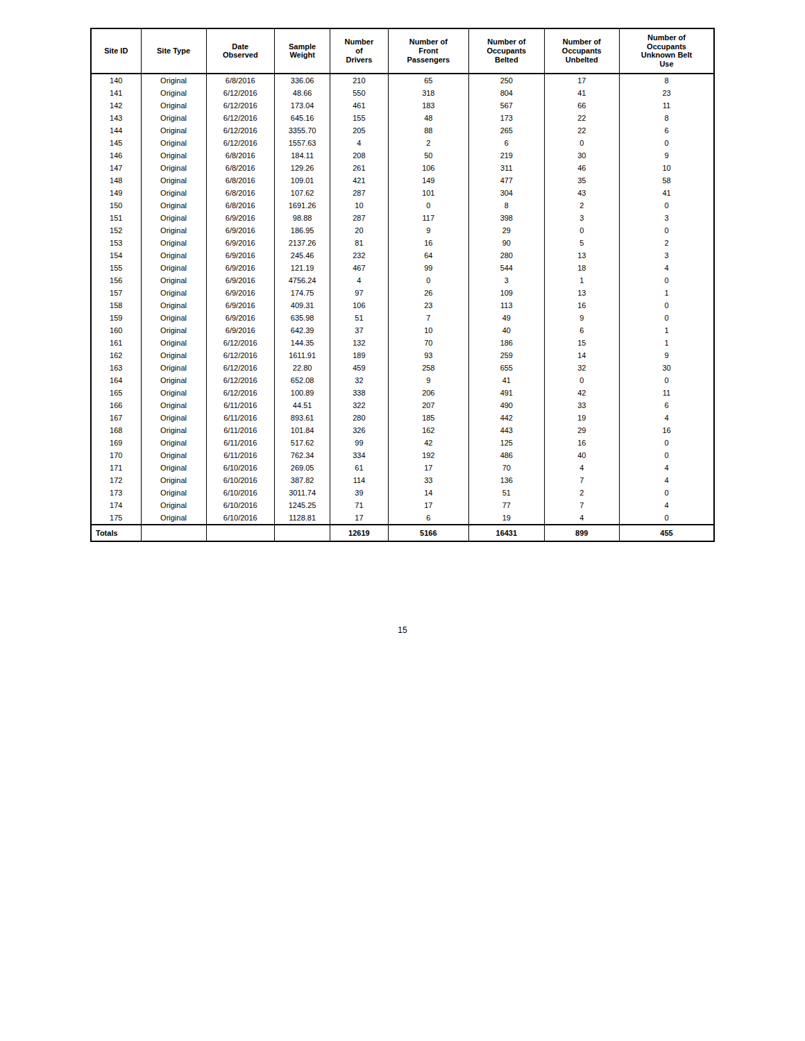| Site ID | Site Type | Date Observed | Sample Weight | Number of Drivers | Number of Front Passengers | Number of Occupants Belted | Number of Occupants Unbelted | Number of Occupants Unknown Belt Use |
| --- | --- | --- | --- | --- | --- | --- | --- | --- |
| 140 | Original | 6/8/2016 | 336.06 | 210 | 65 | 250 | 17 | 8 |
| 141 | Original | 6/12/2016 | 48.66 | 550 | 318 | 804 | 41 | 23 |
| 142 | Original | 6/12/2016 | 173.04 | 461 | 183 | 567 | 66 | 11 |
| 143 | Original | 6/12/2016 | 645.16 | 155 | 48 | 173 | 22 | 8 |
| 144 | Original | 6/12/2016 | 3355.70 | 205 | 88 | 265 | 22 | 6 |
| 145 | Original | 6/12/2016 | 1557.63 | 4 | 2 | 6 | 0 | 0 |
| 146 | Original | 6/8/2016 | 184.11 | 208 | 50 | 219 | 30 | 9 |
| 147 | Original | 6/8/2016 | 129.26 | 261 | 106 | 311 | 46 | 10 |
| 148 | Original | 6/8/2016 | 109.01 | 421 | 149 | 477 | 35 | 58 |
| 149 | Original | 6/8/2016 | 107.62 | 287 | 101 | 304 | 43 | 41 |
| 150 | Original | 6/8/2016 | 1691.26 | 10 | 0 | 8 | 2 | 0 |
| 151 | Original | 6/9/2016 | 98.88 | 287 | 117 | 398 | 3 | 3 |
| 152 | Original | 6/9/2016 | 186.95 | 20 | 9 | 29 | 0 | 0 |
| 153 | Original | 6/9/2016 | 2137.26 | 81 | 16 | 90 | 5 | 2 |
| 154 | Original | 6/9/2016 | 245.46 | 232 | 64 | 280 | 13 | 3 |
| 155 | Original | 6/9/2016 | 121.19 | 467 | 99 | 544 | 18 | 4 |
| 156 | Original | 6/9/2016 | 4756.24 | 4 | 0 | 3 | 1 | 0 |
| 157 | Original | 6/9/2016 | 174.75 | 97 | 26 | 109 | 13 | 1 |
| 158 | Original | 6/9/2016 | 409.31 | 106 | 23 | 113 | 16 | 0 |
| 159 | Original | 6/9/2016 | 635.98 | 51 | 7 | 49 | 9 | 0 |
| 160 | Original | 6/9/2016 | 642.39 | 37 | 10 | 40 | 6 | 1 |
| 161 | Original | 6/12/2016 | 144.35 | 132 | 70 | 186 | 15 | 1 |
| 162 | Original | 6/12/2016 | 1611.91 | 189 | 93 | 259 | 14 | 9 |
| 163 | Original | 6/12/2016 | 22.80 | 459 | 258 | 655 | 32 | 30 |
| 164 | Original | 6/12/2016 | 652.08 | 32 | 9 | 41 | 0 | 0 |
| 165 | Original | 6/12/2016 | 100.89 | 338 | 206 | 491 | 42 | 11 |
| 166 | Original | 6/11/2016 | 44.51 | 322 | 207 | 490 | 33 | 6 |
| 167 | Original | 6/11/2016 | 893.61 | 280 | 185 | 442 | 19 | 4 |
| 168 | Original | 6/11/2016 | 101.84 | 326 | 162 | 443 | 29 | 16 |
| 169 | Original | 6/11/2016 | 517.62 | 99 | 42 | 125 | 16 | 0 |
| 170 | Original | 6/11/2016 | 762.34 | 334 | 192 | 486 | 40 | 0 |
| 171 | Original | 6/10/2016 | 269.05 | 61 | 17 | 70 | 4 | 4 |
| 172 | Original | 6/10/2016 | 387.82 | 114 | 33 | 136 | 7 | 4 |
| 173 | Original | 6/10/2016 | 3011.74 | 39 | 14 | 51 | 2 | 0 |
| 174 | Original | 6/10/2016 | 1245.25 | 71 | 17 | 77 | 7 | 4 |
| 175 | Original | 6/10/2016 | 1128.81 | 17 | 6 | 19 | 4 | 0 |
| Totals | | | | 12619 | 5166 | 16431 | 899 | 455 |
15